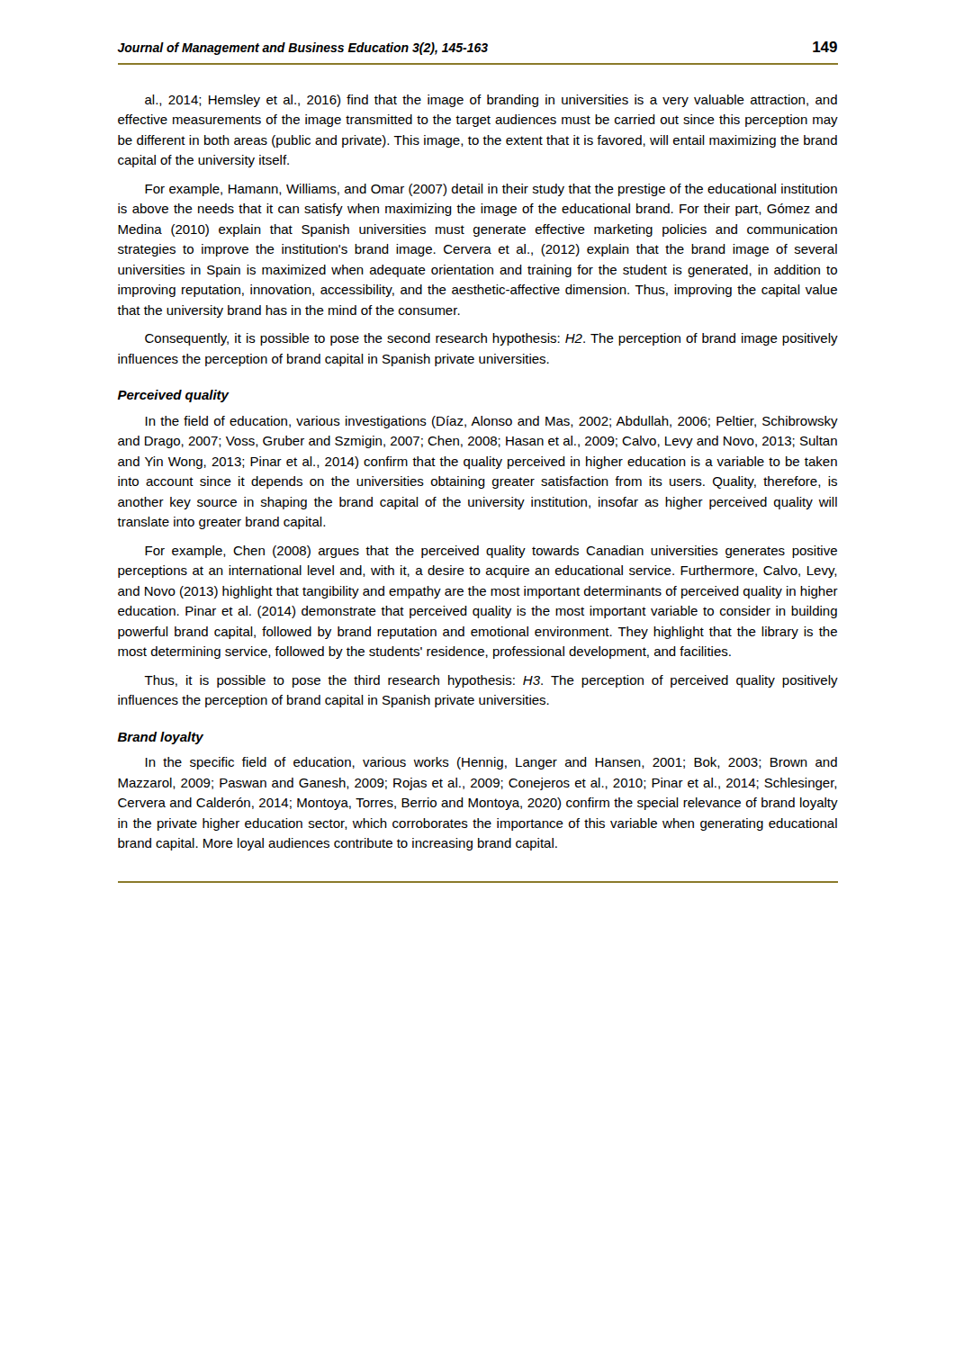Journal of Management and Business Education 3(2), 145-163 149
al., 2014; Hemsley et al., 2016) find that the image of branding in universities is a very valuable attraction, and effective measurements of the image transmitted to the target audiences must be carried out since this perception may be different in both areas (public and private). This image, to the extent that it is favored, will entail maximizing the brand capital of the university itself.
For example, Hamann, Williams, and Omar (2007) detail in their study that the prestige of the educational institution is above the needs that it can satisfy when maximizing the image of the educational brand. For their part, Gómez and Medina (2010) explain that Spanish universities must generate effective marketing policies and communication strategies to improve the institution's brand image. Cervera et al., (2012) explain that the brand image of several universities in Spain is maximized when adequate orientation and training for the student is generated, in addition to improving reputation, innovation, accessibility, and the aesthetic-affective dimension. Thus, improving the capital value that the university brand has in the mind of the consumer.
Consequently, it is possible to pose the second research hypothesis: H2. The perception of brand image positively influences the perception of brand capital in Spanish private universities.
Perceived quality
In the field of education, various investigations (Díaz, Alonso and Mas, 2002; Abdullah, 2006; Peltier, Schibrowsky and Drago, 2007; Voss, Gruber and Szmigin, 2007; Chen, 2008; Hasan et al., 2009; Calvo, Levy and Novo, 2013; Sultan and Yin Wong, 2013; Pinar et al., 2014) confirm that the quality perceived in higher education is a variable to be taken into account since it depends on the universities obtaining greater satisfaction from its users. Quality, therefore, is another key source in shaping the brand capital of the university institution, insofar as higher perceived quality will translate into greater brand capital.
For example, Chen (2008) argues that the perceived quality towards Canadian universities generates positive perceptions at an international level and, with it, a desire to acquire an educational service. Furthermore, Calvo, Levy, and Novo (2013) highlight that tangibility and empathy are the most important determinants of perceived quality in higher education. Pinar et al. (2014) demonstrate that perceived quality is the most important variable to consider in building powerful brand capital, followed by brand reputation and emotional environment. They highlight that the library is the most determining service, followed by the students' residence, professional development, and facilities.
Thus, it is possible to pose the third research hypothesis: H3. The perception of perceived quality positively influences the perception of brand capital in Spanish private universities.
Brand loyalty
In the specific field of education, various works (Hennig, Langer and Hansen, 2001; Bok, 2003; Brown and Mazzarol, 2009; Paswan and Ganesh, 2009; Rojas et al., 2009; Conejeros et al., 2010; Pinar et al., 2014; Schlesinger, Cervera and Calderón, 2014; Montoya, Torres, Berrio and Montoya, 2020) confirm the special relevance of brand loyalty in the private higher education sector, which corroborates the importance of this variable when generating educational brand capital. More loyal audiences contribute to increasing brand capital.